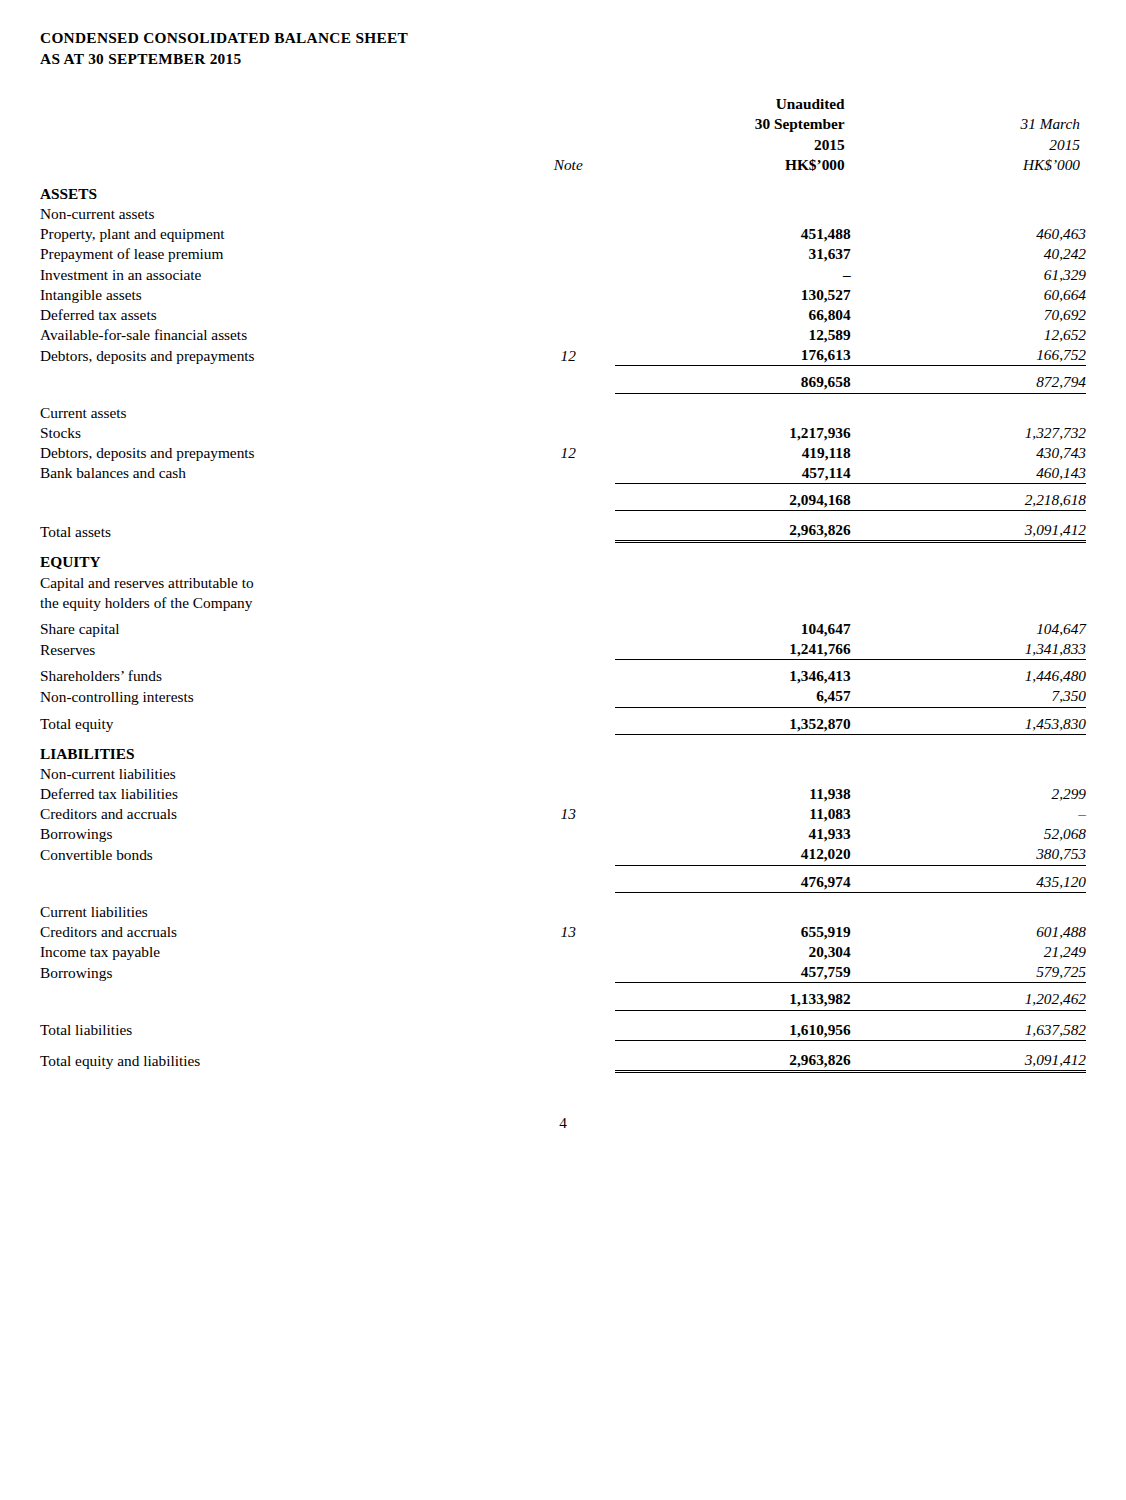CONDENSED CONSOLIDATED BALANCE SHEET
AS AT 30 SEPTEMBER 2015
| | | Unaudited | |
| | | 30 September | 31 March |
| | | 2015 | 2015 |
| | Note | HK$’000 | HK$’000 |
| ASSETS | | | |
| Non-current assets | | | |
| Property, plant and equipment | | 451,488 | 460,463 |
| Prepayment of lease premium | | 31,637 | 40,242 |
| Investment in an associate | | – | 61,329 |
| Intangible assets | | 130,527 | 60,664 |
| Deferred tax assets | | 66,804 | 70,692 |
| Available-for-sale financial assets | | 12,589 | 12,652 |
| Debtors, deposits and prepayments | 12 | 176,613 | 166,752 |
| | | 869,658 | 872,794 |
| Current assets | | | |
| Stocks | | 1,217,936 | 1,327,732 |
| Debtors, deposits and prepayments | 12 | 419,118 | 430,743 |
| Bank balances and cash | | 457,114 | 460,143 |
| | | 2,094,168 | 2,218,618 |
| Total assets | | 2,963,826 | 3,091,412 |
| EQUITY | | | |
| Capital and reserves attributable to | | | |
| the equity holders of the Company | | | |
| Share capital | | 104,647 | 104,647 |
| Reserves | | 1,241,766 | 1,341,833 |
| Shareholders’ funds | | 1,346,413 | 1,446,480 |
| Non-controlling interests | | 6,457 | 7,350 |
| Total equity | | 1,352,870 | 1,453,830 |
| LIABILITIES | | | |
| Non-current liabilities | | | |
| Deferred tax liabilities | | 11,938 | 2,299 |
| Creditors and accruals | 13 | 11,083 | – |
| Borrowings | | 41,933 | 52,068 |
| Convertible bonds | | 412,020 | 380,753 |
| | | 476,974 | 435,120 |
| Current liabilities | | | |
| Creditors and accruals | 13 | 655,919 | 601,488 |
| Income tax payable | | 20,304 | 21,249 |
| Borrowings | | 457,759 | 579,725 |
| | | 1,133,982 | 1,202,462 |
| Total liabilities | | 1,610,956 | 1,637,582 |
| Total equity and liabilities | | 2,963,826 | 3,091,412 |
4